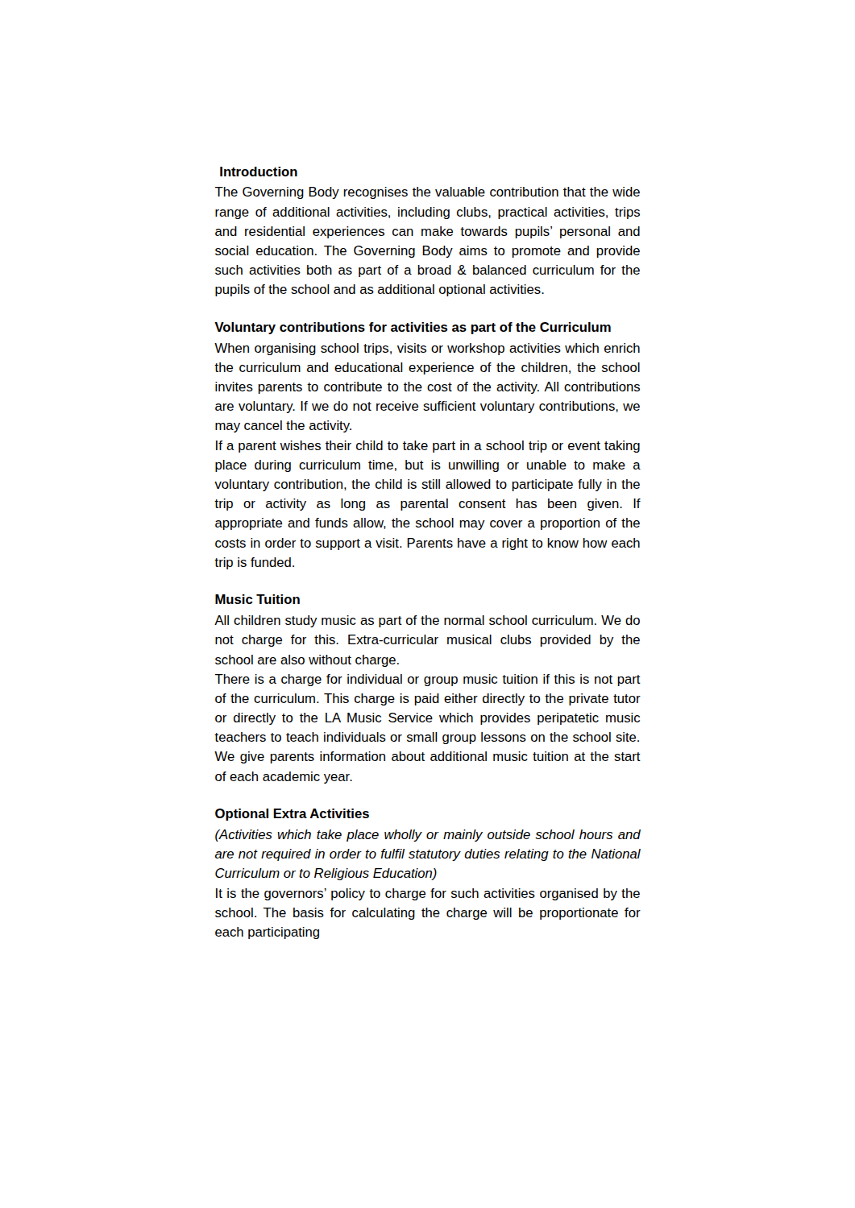Introduction
The Governing Body recognises the valuable contribution that the wide range of additional activities, including clubs, practical activities, trips and residential experiences can make towards pupils’ personal and social education. The Governing Body aims to promote and provide such activities both as part of a broad & balanced curriculum for the pupils of the school and as additional optional activities.
Voluntary contributions for activities as part of the Curriculum
When organising school trips, visits or workshop activities which enrich the curriculum and educational experience of the children, the school invites parents to contribute to the cost of the activity. All contributions are voluntary. If we do not receive sufficient voluntary contributions, we may cancel the activity.
If a parent wishes their child to take part in a school trip or event taking place during curriculum time, but is unwilling or unable to make a voluntary contribution, the child is still allowed to participate fully in the trip or activity as long as parental consent has been given. If appropriate and funds allow, the school may cover a proportion of the costs in order to support a visit. Parents have a right to know how each trip is funded.
Music Tuition
All children study music as part of the normal school curriculum. We do not charge for this. Extra-curricular musical clubs provided by the school are also without charge.
There is a charge for individual or group music tuition if this is not part of the curriculum. This charge is paid either directly to the private tutor or directly to the LA Music Service which provides peripatetic music teachers to teach individuals or small group lessons on the school site. We give parents information about additional music tuition at the start of each academic year.
Optional Extra Activities
(Activities which take place wholly or mainly outside school hours and are not required in order to fulfil statutory duties relating to the National Curriculum or to Religious Education)
It is the governors’ policy to charge for such activities organised by the school. The basis for calculating the charge will be proportionate for each participating